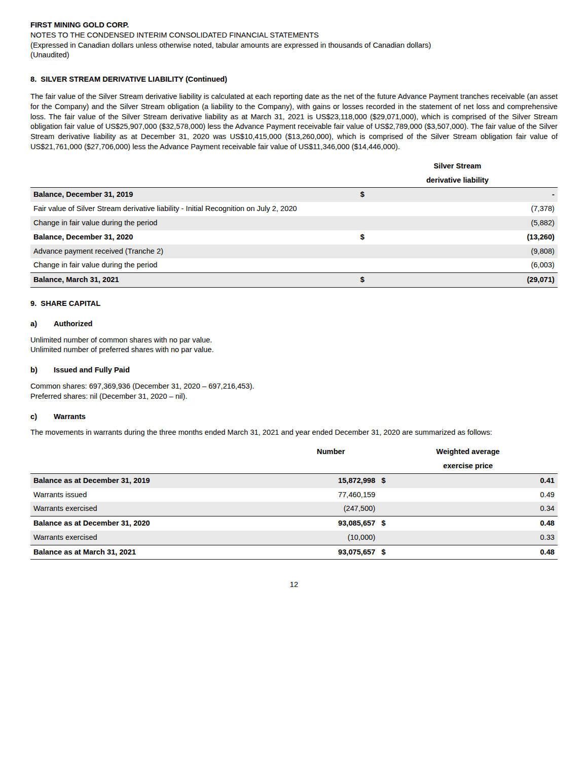FIRST MINING GOLD CORP.
NOTES TO THE CONDENSED INTERIM CONSOLIDATED FINANCIAL STATEMENTS
(Expressed in Canadian dollars unless otherwise noted, tabular amounts are expressed in thousands of Canadian dollars)
(Unaudited)
8. SILVER STREAM DERIVATIVE LIABILITY (Continued)
The fair value of the Silver Stream derivative liability is calculated at each reporting date as the net of the future Advance Payment tranches receivable (an asset for the Company) and the Silver Stream obligation (a liability to the Company), with gains or losses recorded in the statement of net loss and comprehensive loss. The fair value of the Silver Stream derivative liability as at March 31, 2021 is US$23,118,000 ($29,071,000), which is comprised of the Silver Stream obligation fair value of US$25,907,000 ($32,578,000) less the Advance Payment receivable fair value of US$2,789,000 ($3,507,000). The fair value of the Silver Stream derivative liability as at December 31, 2020 was US$10,415,000 ($13,260,000), which is comprised of the Silver Stream obligation fair value of US$21,761,000 ($27,706,000) less the Advance Payment receivable fair value of US$11,346,000 ($14,446,000).
| | Silver Stream |
| --- | --- |
| | derivative liability |
| Balance, December 31, 2019 | $ | - |
| Fair value of Silver Stream derivative liability - Initial Recognition on July 2, 2020 | | (7,378) |
| Change in fair value during the period | | (5,882) |
| Balance, December 31, 2020 | $ | (13,260) |
| Advance payment received (Tranche 2) | | (9,808) |
| Change in fair value during the period | | (6,003) |
| Balance, March 31, 2021 | $ | (29,071) |
9. SHARE CAPITAL
a) Authorized
Unlimited number of common shares with no par value.
Unlimited number of preferred shares with no par value.
b) Issued and Fully Paid
Common shares: 697,369,936 (December 31, 2020 – 697,216,453).
Preferred shares: nil (December 31, 2020 – nil).
c) Warrants
The movements in warrants during the three months ended March 31, 2021 and year ended December 31, 2020 are summarized as follows:
| | Number | Weighted average |
| --- | --- | --- |
| | | exercise price |
| Balance as at December 31, 2019 | 15,872,998 | $ | 0.41 |
| Warrants issued | 77,460,159 | | 0.49 |
| Warrants exercised | (247,500) | | 0.34 |
| Balance as at December 31, 2020 | 93,085,657 | $ | 0.48 |
| Warrants exercised | (10,000) | | 0.33 |
| Balance as at March 31, 2021 | 93,075,657 | $ | 0.48 |
12